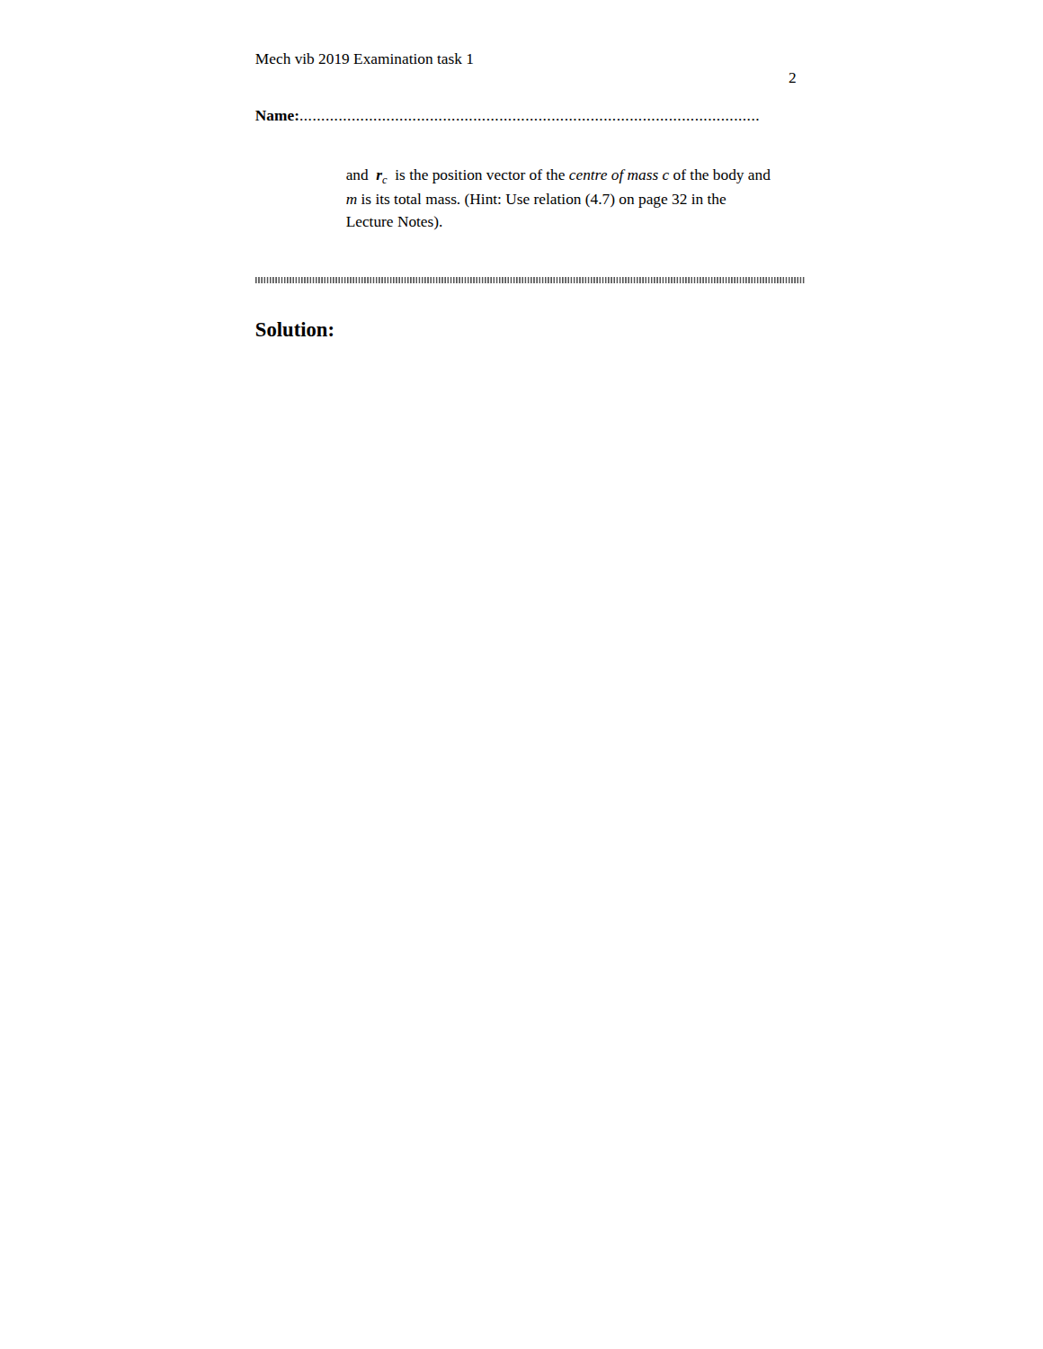Mech vib 2019 Examination task 1
2
Name:..........................................................................................................
and rc is the position vector of the centre of mass c of the body and m is its total mass. (Hint: Use relation (4.7) on page 32 in the Lecture Notes).
Solution: